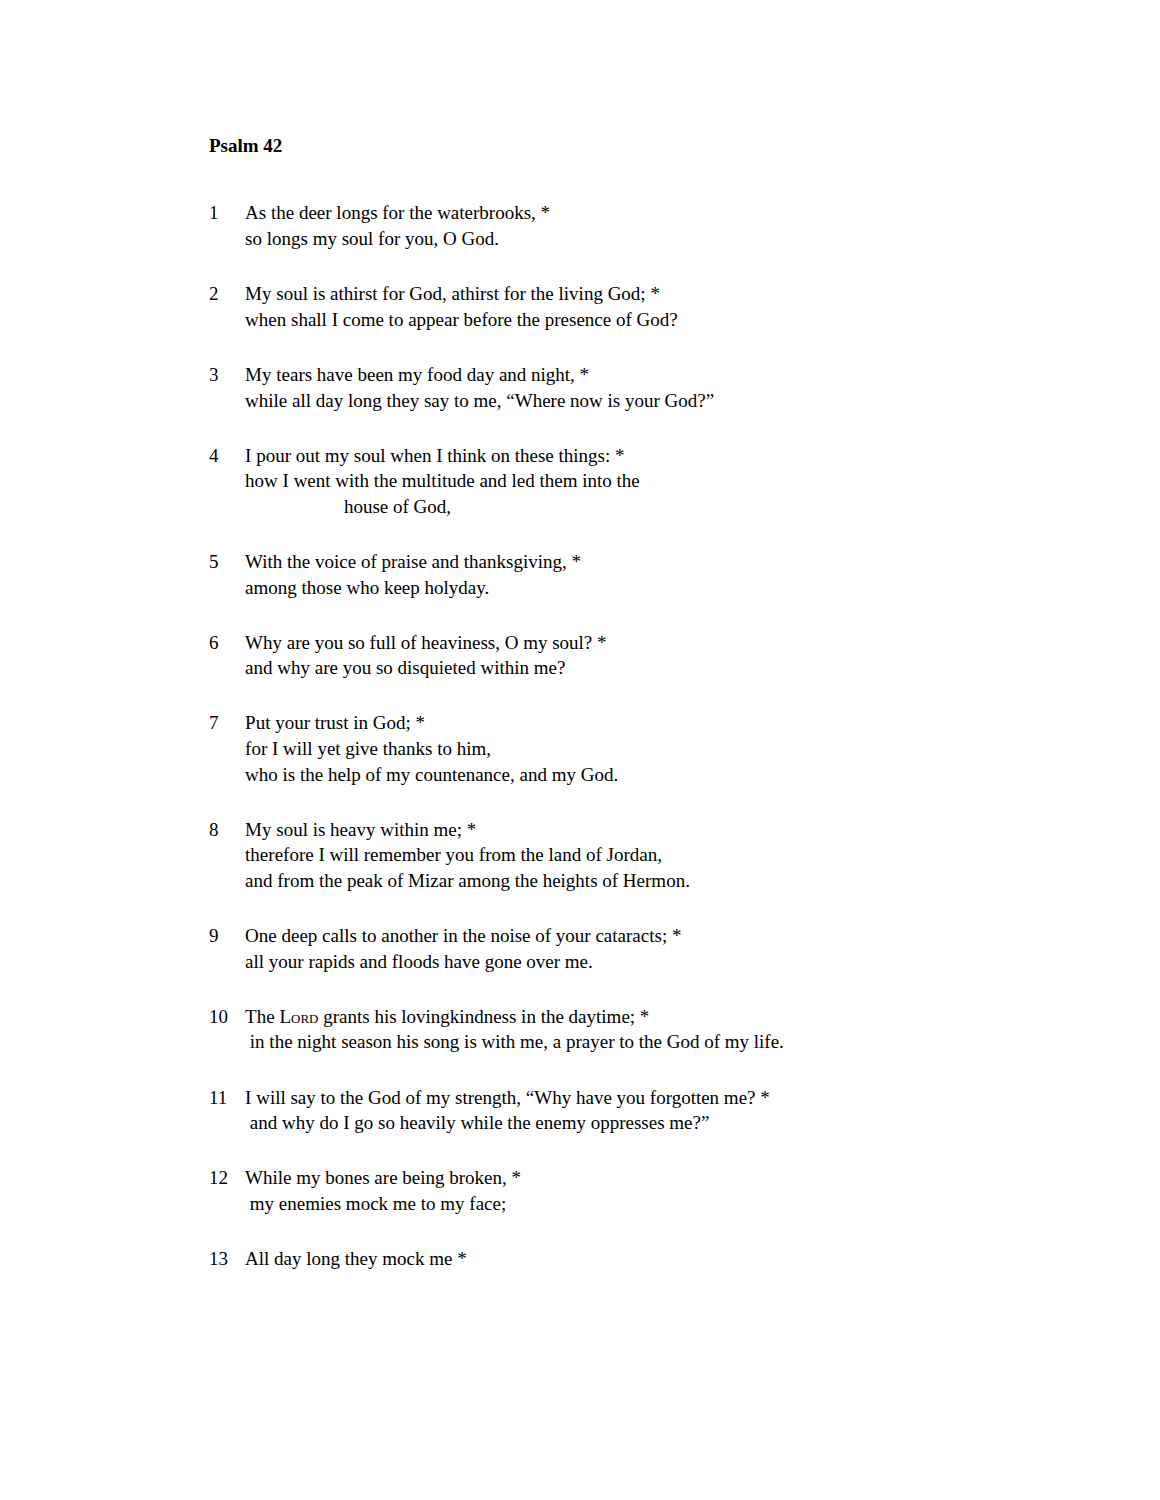Psalm 42
1
As the deer longs for the waterbrooks, *
so longs my soul for you, O God.
2
My soul is athirst for God, athirst for the living God; *
when shall I come to appear before the presence of God?
3
My tears have been my food day and night, *
while all day long they say to me, “Where now is your God?”
4
I pour out my soul when I think on these things: *
how I went with the multitude and led them into the
house of God,
5
With the voice of praise and thanksgiving, *
among those who keep holyday.
6
Why are you so full of heaviness, O my soul? *
and why are you so disquieted within me?
7
Put your trust in God; *
for I will yet give thanks to him,
who is the help of my countenance, and my God.
8
My soul is heavy within me; *
therefore I will remember you from the land of Jordan,
and from the peak of Mizar among the heights of Hermon.
9
One deep calls to another in the noise of your cataracts; *
all your rapids and floods have gone over me.
10
The Lord grants his lovingkindness in the daytime; *
in the night season his song is with me, a prayer to the God of my life.
11
I will say to the God of my strength, “Why have you forgotten me? *
and why do I go so heavily while the enemy oppresses me?”
12
While my bones are being broken, *
my enemies mock me to my face;
13
All day long they mock me *